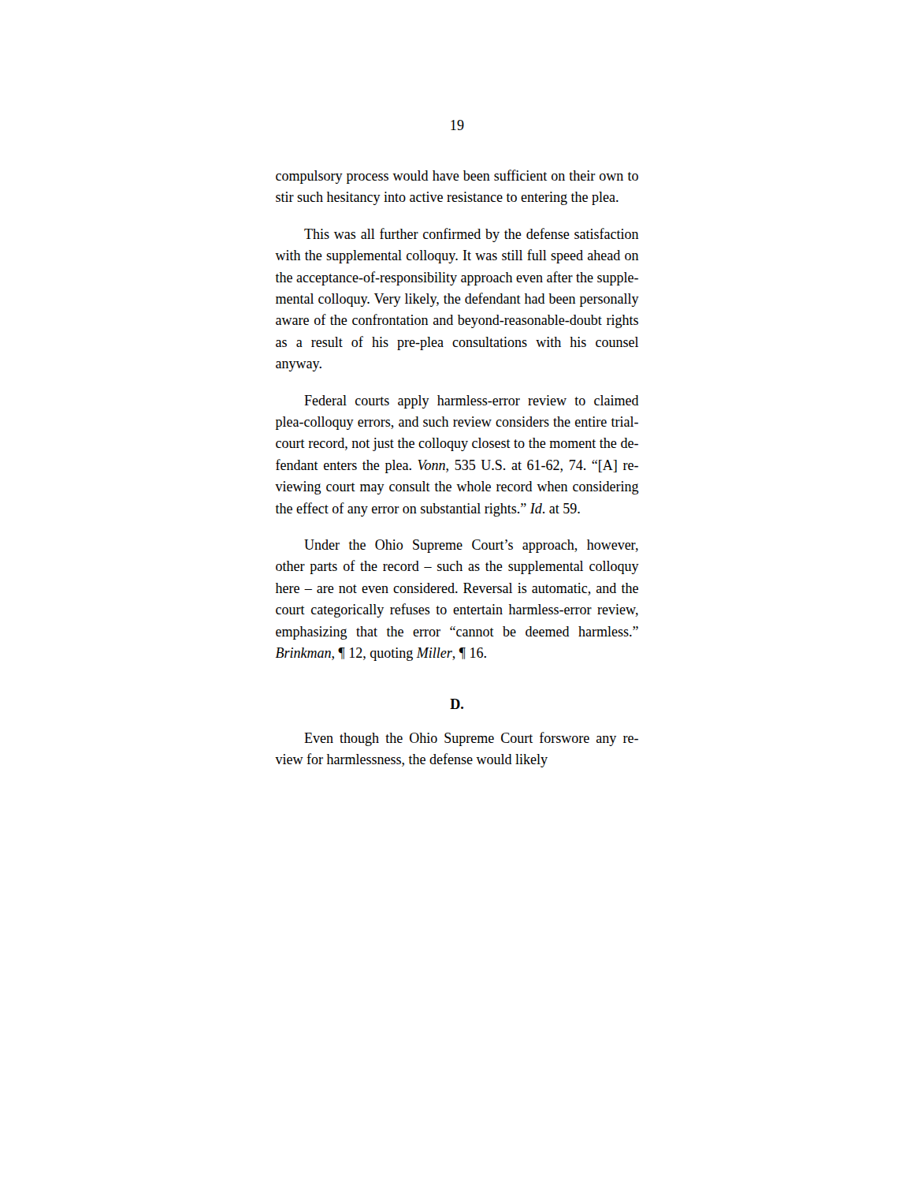19
compulsory process would have been sufficient on their own to stir such hesitancy into active resistance to entering the plea.
This was all further confirmed by the defense satisfaction with the supplemental colloquy. It was still full speed ahead on the acceptance-of-responsibility approach even after the supplemental colloquy. Very likely, the defendant had been personally aware of the confrontation and beyond-reasonable-doubt rights as a result of his pre-plea consultations with his counsel anyway.
Federal courts apply harmless-error review to claimed plea-colloquy errors, and such review considers the entire trial-court record, not just the colloquy closest to the moment the defendant enters the plea. Vonn, 535 U.S. at 61-62, 74. “[A] reviewing court may consult the whole record when considering the effect of any error on substantial rights.” Id. at 59.
Under the Ohio Supreme Court’s approach, however, other parts of the record – such as the supplemental colloquy here – are not even considered. Reversal is automatic, and the court categorically refuses to entertain harmless-error review, emphasizing that the error “cannot be deemed harmless.” Brinkman, ¶ 12, quoting Miller, ¶ 16.
D.
Even though the Ohio Supreme Court forswore any review for harmlessness, the defense would likely